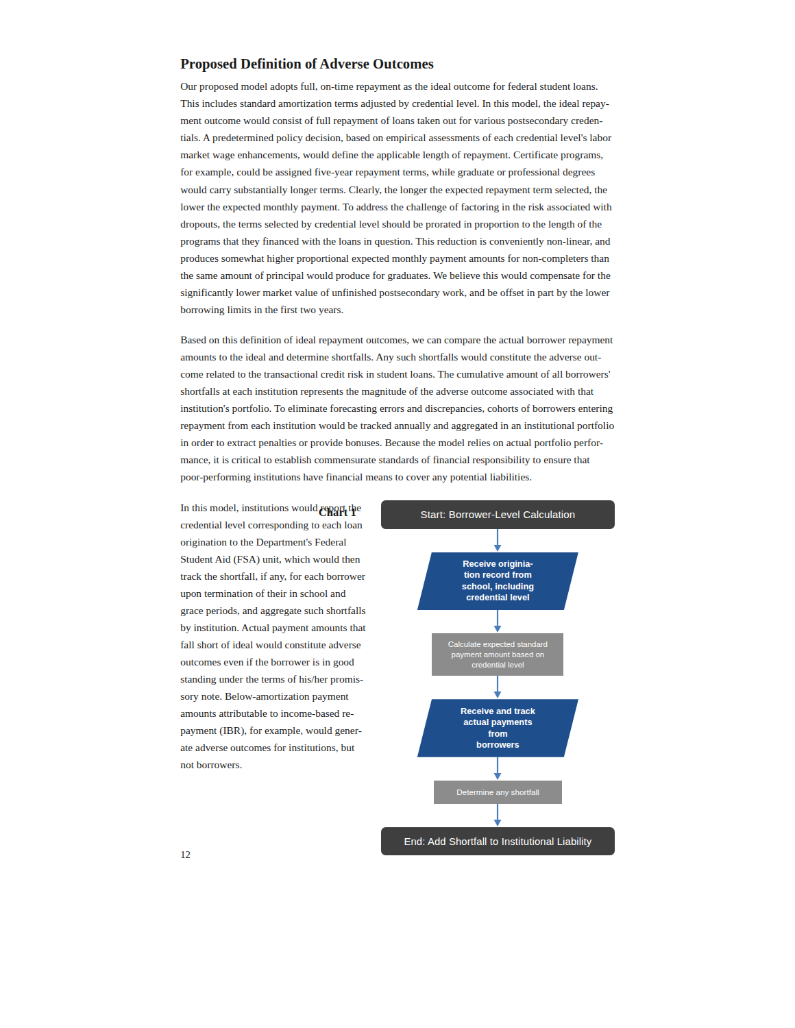Proposed Definition of Adverse Outcomes
Our proposed model adopts full, on-time repayment as the ideal outcome for federal student loans. This includes standard amortization terms adjusted by credential level. In this model, the ideal repayment outcome would consist of full repayment of loans taken out for various postsecondary credentials. A predetermined policy decision, based on empirical assessments of each credential level's labor market wage enhancements, would define the applicable length of repayment. Certificate programs, for example, could be assigned five-year repayment terms, while graduate or professional degrees would carry substantially longer terms. Clearly, the longer the expected repayment term selected, the lower the expected monthly payment. To address the challenge of factoring in the risk associated with dropouts, the terms selected by credential level should be prorated in proportion to the length of the programs that they financed with the loans in question. This reduction is conveniently non-linear, and produces somewhat higher proportional expected monthly payment amounts for non-completers than the same amount of principal would produce for graduates. We believe this would compensate for the significantly lower market value of unfinished postsecondary work, and be offset in part by the lower borrowing limits in the first two years.
Based on this definition of ideal repayment outcomes, we can compare the actual borrower repayment amounts to the ideal and determine shortfalls. Any such shortfalls would constitute the adverse outcome related to the transactional credit risk in student loans. The cumulative amount of all borrowers' shortfalls at each institution represents the magnitude of the adverse outcome associated with that institution's portfolio. To eliminate forecasting errors and discrepancies, cohorts of borrowers entering repayment from each institution would be tracked annually and aggregated in an institutional portfolio in order to extract penalties or provide bonuses. Because the model relies on actual portfolio performance, it is critical to establish commensurate standards of financial responsibility to ensure that poor-performing institutions have financial means to cover any potential liabilities.
Chart 1
Start: Borrower-Level Calculation
Receive originia-
tion record from
school, including
credential level
Calculate expected standard
payment amount based on
credential level
Receive and track
actual payments from
borrowers
Determine any shortfall
End: Add Shortfall to Institutional Liability
In this model, institutions would report the credential level corresponding to each loan origination to the Department's Federal Student Aid (FSA) unit, which would then track the shortfall, if any, for each borrower upon termination of their in school and grace periods, and aggregate such shortfalls by institution. Actual payment amounts that fall short of ideal would constitute adverse outcomes even if the borrower is in good standing under the terms of his/her promissory note. Below-amortization payment amounts attributable to income-based repayment (IBR), for example, would generate adverse outcomes for institutions, but not borrowers.
12